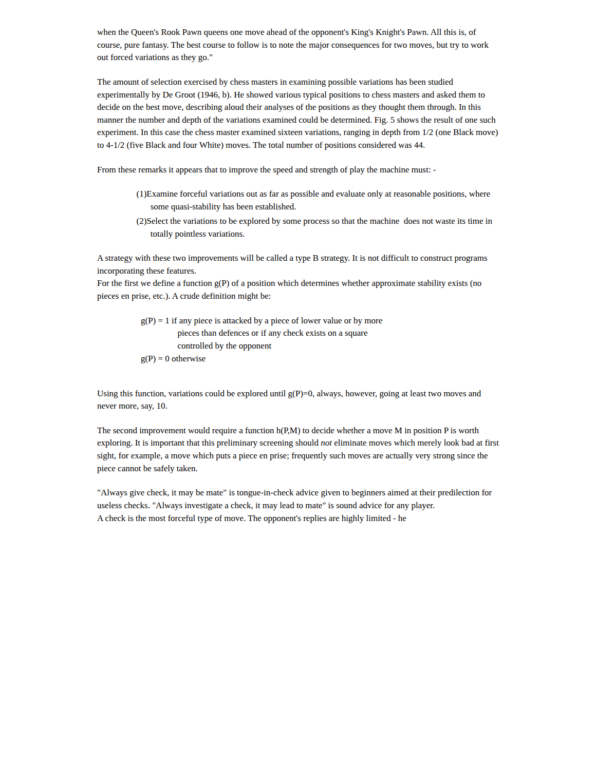when the Queen's Rook Pawn queens one move ahead of the opponent's King's Knight's Pawn. All this is, of course, pure fantasy. The best course to follow is to note the major consequences for two moves, but try to work out forced variations as they go."
The amount of selection exercised by chess masters in examining possible variations has been studied experimentally by De Groot (1946, b). He showed various typical positions to chess masters and asked them to decide on the best move, describing aloud their analyses of the positions as they thought them through. In this manner the number and depth of the variations examined could be determined. Fig. 5 shows the result of one such experiment. In this case the chess master examined sixteen variations, ranging in depth from 1/2 (one Black move) to 4-1/2 (five Black and four White) moves. The total number of positions considered was 44.
From these remarks it appears that to improve the speed and strength of play the machine must: -
(1)Examine forceful variations out as far as possible and evaluate only at reasonable positions, where some quasi-stability has been established.
(2)Select the variations to be explored by some process so that the machine does not waste its time in totally pointless variations.
A strategy with these two improvements will be called a type B strategy. It is not difficult to construct programs incorporating these features.
For the first we define a function g(P) of a position which determines whether approximate stability exists (no pieces en prise, etc.). A crude definition might be:
g(P) = 1 if any piece is attacked by a piece of lower value or by more pieces than defences or if any check exists on a square controlled by the opponent g(P) = 0 otherwise
Using this function, variations could be explored until g(P)=0, always, however, going at least two moves and never more, say, 10.
The second improvement would require a function h(P,M) to decide whether a move M in position P is worth exploring. It is important that this preliminary screening should not eliminate moves which merely look bad at first sight, for example, a move which puts a piece en prise; frequently such moves are actually very strong since the piece cannot be safely taken.
"Always give check, it may be mate" is tongue-in-check advice given to beginners aimed at their predilection for useless checks. "Always investigate a check, it may lead to mate" is sound advice for any player.
A check is the most forceful type of move. The opponent's replies are highly limited - he